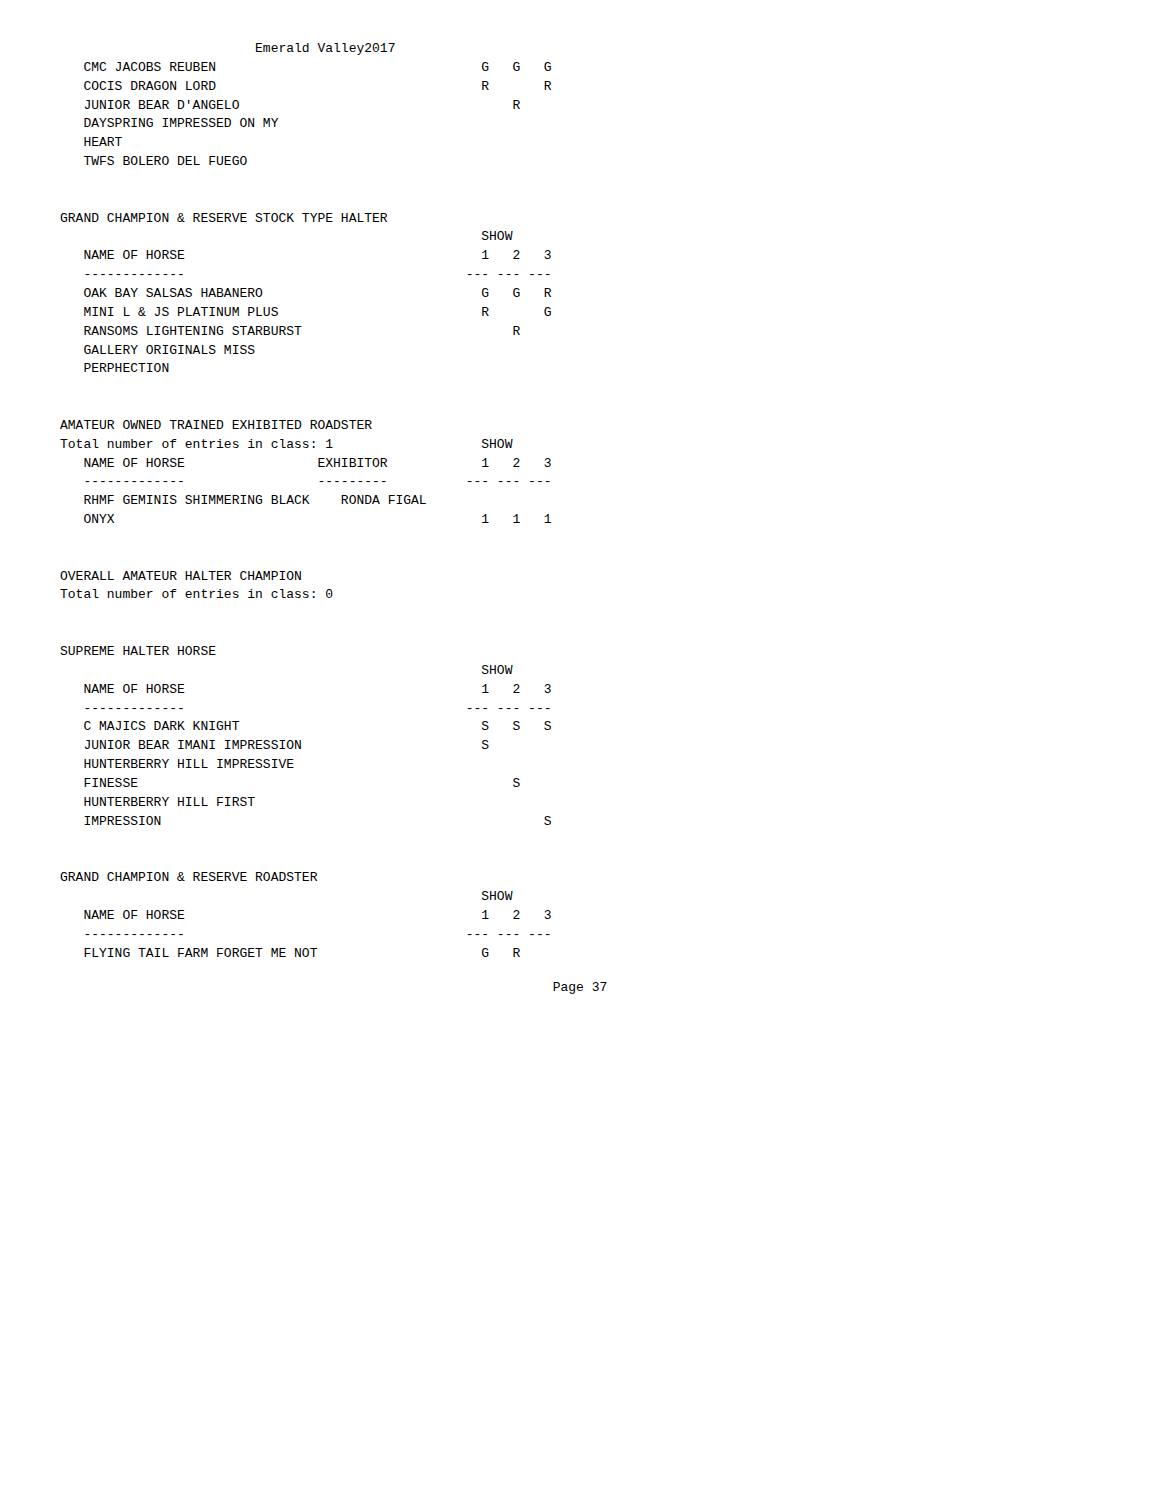Emerald Valley2017
   CMC JACOBS REUBEN                                  G   G   G
   COCIS DRAGON LORD                                  R       R
   JUNIOR BEAR D'ANGELO                                   R
   DAYSPRING IMPRESSED ON MY
   HEART
   TWFS BOLERO DEL FUEGO


GRAND CHAMPION & RESERVE STOCK TYPE HALTER
                                                      SHOW
   NAME OF HORSE                                      1   2   3
   -------------                                    --- --- ---
   OAK BAY SALSAS HABANERO                            G   G   R
   MINI L & JS PLATINUM PLUS                          R       G
   RANSOMS LIGHTENING STARBURST                           R
   GALLERY ORIGINALS MISS
   PERPHECTION


AMATEUR OWNED TRAINED EXHIBITED ROADSTER
Total number of entries in class: 1                   SHOW
   NAME OF HORSE                 EXHIBITOR            1   2   3
   -------------                 ---------          --- --- ---
   RHMF GEMINIS SHIMMERING BLACK    RONDA FIGAL
   ONYX                                               1   1   1


OVERALL AMATEUR HALTER CHAMPION
Total number of entries in class: 0


SUPREME HALTER HORSE
                                                      SHOW
   NAME OF HORSE                                      1   2   3
   -------------                                    --- --- ---
   C MAJICS DARK KNIGHT                               S   S   S
   JUNIOR BEAR IMANI IMPRESSION                       S
   HUNTERBERRY HILL IMPRESSIVE
   FINESSE                                                S
   HUNTERBERRY HILL FIRST
   IMPRESSION                                                 S


GRAND CHAMPION & RESERVE ROADSTER
                                                      SHOW
   NAME OF HORSE                                      1   2   3
   -------------                                    --- --- ---
   FLYING TAIL FARM FORGET ME NOT                     G   R
Page 37